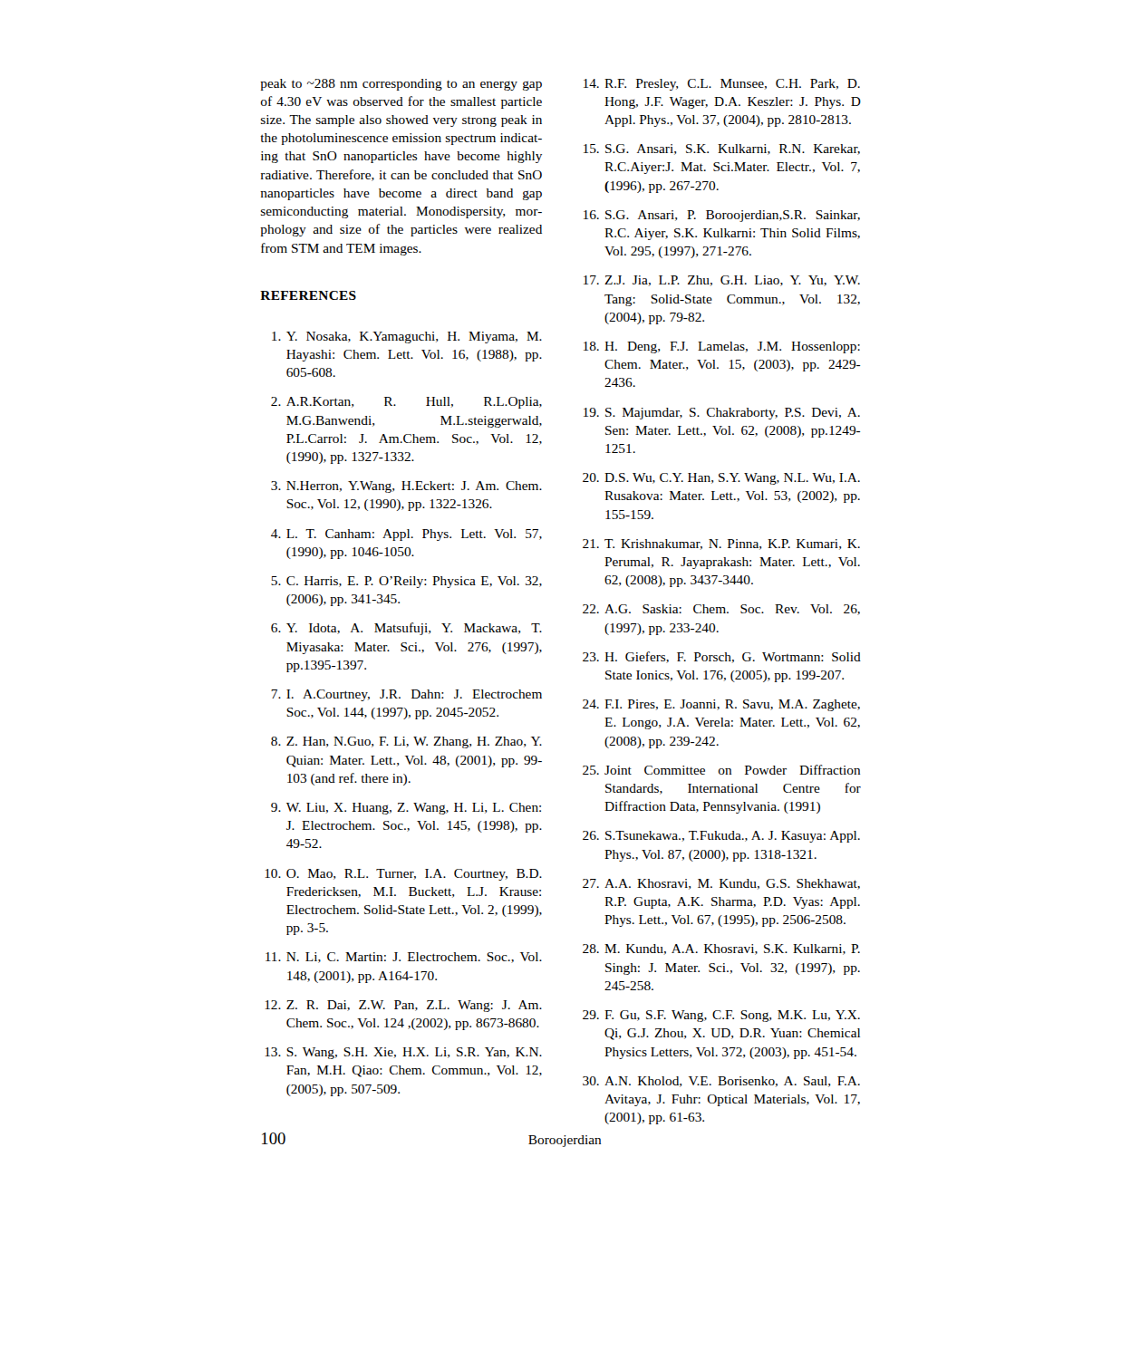peak to ~288 nm corresponding to an energy gap of 4.30 eV was observed for the smallest particle size. The sample also showed very strong peak in the photoluminescence emission spectrum indicating that SnO nanoparticles have become highly radiative. Therefore, it can be concluded that SnO nanoparticles have become a direct band gap semiconducting material. Monodispersity, morphology and size of the particles were realized from STM and TEM images.
REFERENCES
Y. Nosaka, K.Yamaguchi, H. Miyama, M. Hayashi: Chem. Lett. Vol. 16, (1988), pp. 605-608.
A.R.Kortan, R. Hull, R.L.Oplia, M.G.Banwendi, M.L.steiggerwald, P.L.Carrol: J. Am.Chem. Soc., Vol. 12, (1990), pp. 1327-1332.
N.Herron, Y.Wang, H.Eckert: J. Am. Chem. Soc., Vol. 12, (1990), pp. 1322-1326.
L. T. Canham: Appl. Phys. Lett. Vol. 57, (1990), pp. 1046-1050.
C. Harris, E. P. O’Reily: Physica E, Vol. 32, (2006), pp. 341-345.
Y. Idota, A. Matsufuji, Y. Mackawa, T. Miyasaka: Mater. Sci., Vol. 276, (1997), pp.1395-1397.
I. A.Courtney, J.R. Dahn: J. Electrochem Soc., Vol. 144, (1997), pp. 2045-2052.
Z. Han, N.Guo, F. Li, W. Zhang, H. Zhao, Y. Quian: Mater. Lett., Vol. 48, (2001), pp. 99-103 (and ref. there in).
W. Liu, X. Huang, Z. Wang, H. Li, L. Chen: J. Electrochem. Soc., Vol. 145, (1998), pp. 49-52.
O. Mao, R.L. Turner, I.A. Courtney, B.D. Fredericksen, M.I. Buckett, L.J. Krause: Electrochem. Solid-State Lett., Vol. 2, (1999), pp. 3-5.
N. Li, C. Martin: J. Electrochem. Soc., Vol. 148, (2001), pp. A164-170.
Z. R. Dai, Z.W. Pan, Z.L. Wang: J. Am. Chem. Soc., Vol. 124 ,(2002), pp. 8673-8680.
S. Wang, S.H. Xie, H.X. Li, S.R. Yan, K.N. Fan, M.H. Qiao: Chem. Commun., Vol. 12, (2005), pp. 507-509.
R.F. Presley, C.L. Munsee, C.H. Park, D. Hong, J.F. Wager, D.A. Keszler: J. Phys. D Appl. Phys., Vol. 37, (2004), pp. 2810-2813.
S.G. Ansari, S.K. Kulkarni, R.N. Karekar, R.C.Aiyer:J. Mat. Sci.Mater. Electr., Vol. 7, (1996), pp. 267-270.
S.G. Ansari, P. Boroojerdian,S.R. Sainkar, R.C. Aiyer, S.K. Kulkarni: Thin Solid Films, Vol. 295, (1997), 271-276.
Z.J. Jia, L.P. Zhu, G.H. Liao, Y. Yu, Y.W. Tang: Solid-State Commun., Vol. 132, (2004), pp. 79-82.
H. Deng, F.J. Lamelas, J.M. Hossenlopp: Chem. Mater., Vol. 15, (2003), pp. 2429-2436.
S. Majumdar, S. Chakraborty, P.S. Devi, A. Sen: Mater. Lett., Vol. 62, (2008), pp.1249-1251.
D.S. Wu, C.Y. Han, S.Y. Wang, N.L. Wu, I.A. Rusakova: Mater. Lett., Vol. 53, (2002), pp. 155-159.
T. Krishnakumar, N. Pinna, K.P. Kumari, K. Perumal, R. Jayaprakash: Mater. Lett., Vol. 62, (2008), pp. 3437-3440.
A.G. Saskia: Chem. Soc. Rev. Vol. 26, (1997), pp. 233-240.
H. Giefers, F. Porsch, G. Wortmann: Solid State Ionics, Vol. 176, (2005), pp. 199-207.
F.I. Pires, E. Joanni, R. Savu, M.A. Zaghete, E. Longo, J.A. Verela: Mater. Lett., Vol. 62, (2008), pp. 239-242.
Joint Committee on Powder Diffraction Standards, International Centre for Diffraction Data, Pennsylvania. (1991)
S.Tsunekawa., T.Fukuda., A. J. Kasuya: Appl. Phys., Vol. 87, (2000), pp. 1318-1321.
A.A. Khosravi, M. Kundu, G.S. Shekhawat, R.P. Gupta, A.K. Sharma, P.D. Vyas: Appl. Phys. Lett., Vol. 67, (1995), pp. 2506-2508.
M. Kundu, A.A. Khosravi, S.K. Kulkarni, P. Singh: J. Mater. Sci., Vol. 32, (1997), pp. 245-258.
F. Gu, S.F. Wang, C.F. Song, M.K. Lu, Y.X. Qi, G.J. Zhou, X. UD, D.R. Yuan: Chemical Physics Letters, Vol. 372, (2003), pp. 451-54.
A.N. Kholod, V.E. Borisenko, A. Saul, F.A. Avitaya, J. Fuhr: Optical Materials, Vol. 17, (2001), pp. 61-63.
100 Boroojerdian